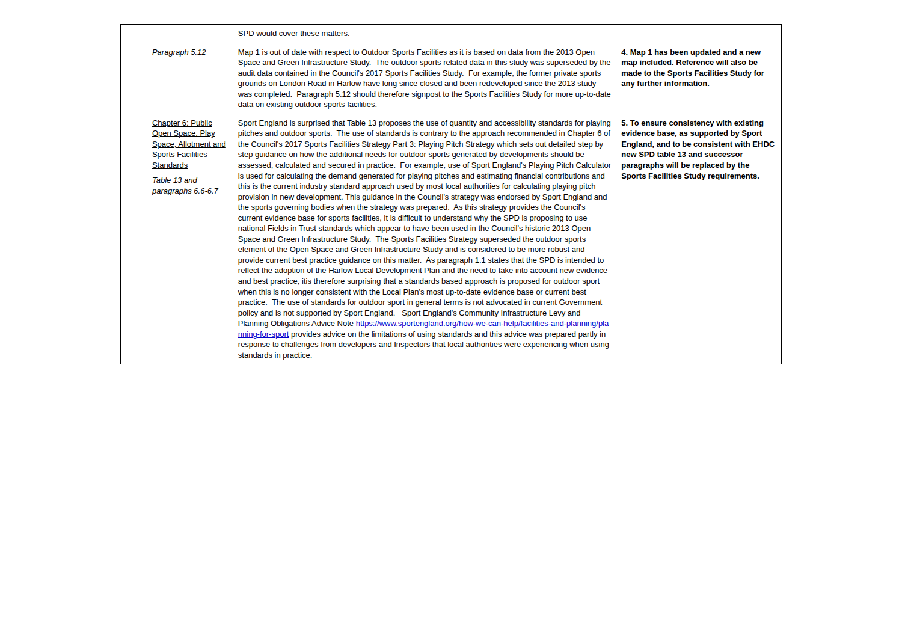| | | SPD would cover these matters. | |
| | Paragraph 5.12 | Map 1 is out of date with respect to Outdoor Sports Facilities as it is based on data from the 2013 Open Space and Green Infrastructure Study. The outdoor sports related data in this study was superseded by the audit data contained in the Council's 2017 Sports Facilities Study. For example, the former private sports grounds on London Road in Harlow have long since closed and been redeveloped since the 2013 study was completed. Paragraph 5.12 should therefore signpost to the Sports Facilities Study for more up-to-date data on existing outdoor sports facilities. | 4. Map 1 has been updated and a new map included. Reference will also be made to the Sports Facilities Study for any further information. |
| | Chapter 6: Public Open Space, Play Space, Allotment and Sports Facilities Standards Table 13 and paragraphs 6.6-6.7 | Sport England is surprised that Table 13 proposes the use of quantity and accessibility standards for playing pitches and outdoor sports. The use of standards is contrary to the approach recommended in Chapter 6 of the Council's 2017 Sports Facilities Strategy Part 3: Playing Pitch Strategy which sets out detailed step by step guidance on how the additional needs for outdoor sports generated by developments should be assessed, calculated and secured in practice. For example, use of Sport England's Playing Pitch Calculator is used for calculating the demand generated for playing pitches and estimating financial contributions and this is the current industry standard approach used by most local authorities for calculating playing pitch provision in new development. This guidance in the Council's strategy was endorsed by Sport England and the sports governing bodies when the strategy was prepared. As this strategy provides the Council's current evidence base for sports facilities, it is difficult to understand why the SPD is proposing to use national Fields in Trust standards which appear to have been used in the Council's historic 2013 Open Space and Green Infrastructure Study. The Sports Facilities Strategy superseded the outdoor sports element of the Open Space and Green Infrastructure Study and is considered to be more robust and provide current best practice guidance on this matter. As paragraph 1.1 states that the SPD is intended to reflect the adoption of the Harlow Local Development Plan and the need to take into account new evidence and best practice, itis therefore surprising that a standards based approach is proposed for outdoor sport when this is no longer consistent with the Local Plan's most up-to-date evidence base or current best practice. The use of standards for outdoor sport in general terms is not advocated in current Government policy and is not supported by Sport England. Sport England's Community Infrastructure Levy and Planning Obligations Advice Note https://www.sportengland.org/how-we-can-help/facilities-and-planning/planning-for-sport provides advice on the limitations of using standards and this advice was prepared partly in response to challenges from developers and Inspectors that local authorities were experiencing when using standards in practice. | 5. To ensure consistency with existing evidence base, as supported by Sport England, and to be consistent with EHDC new SPD table 13 and successor paragraphs will be replaced by the Sports Facilities Study requirements. |